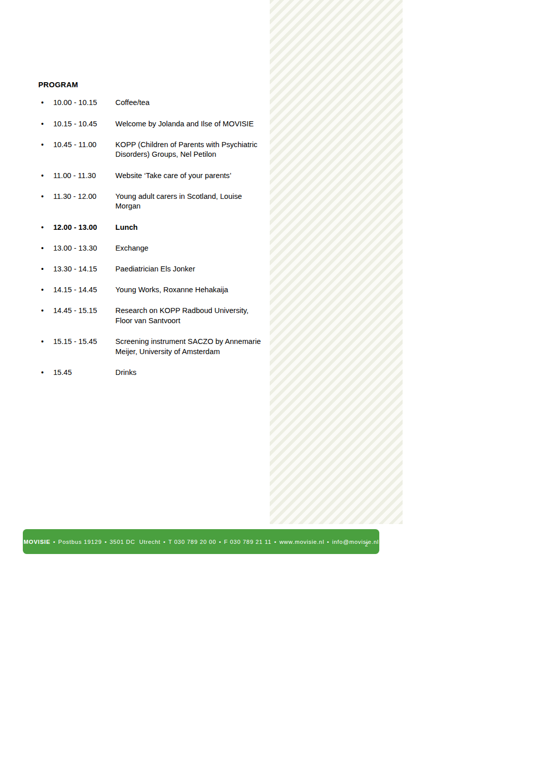PROGRAM
10.00 - 10.15 Coffee/tea
10.15 - 10.45 Welcome by Jolanda and Ilse of MOVISIE
10.45 - 11.00 KOPP (Children of Parents with Psychiatric Disorders) Groups, Nel Petilon
11.00 - 11.30 Website ‘Take care of your parents’
11.30 - 12.00 Young adult carers in Scotland, Louise Morgan
12.00 - 13.00 Lunch
13.00 - 13.30 Exchange
13.30 - 14.15 Paediatrician Els Jonker
14.15 - 14.45 Young Works, Roxanne Hehakaija
14.45 - 15.15 Research on KOPP Radboud University, Floor van Santvoort
15.15 - 15.45 Screening instrument SACZO by Annemarie Meijer, University of Amsterdam
15.45 Drinks
MOVISIE•Postbus 19129•3501 DC Utrecht•T 030 789 20 00•F 030 789 21 11•www.movisie.nl•info@movisie.nl
2